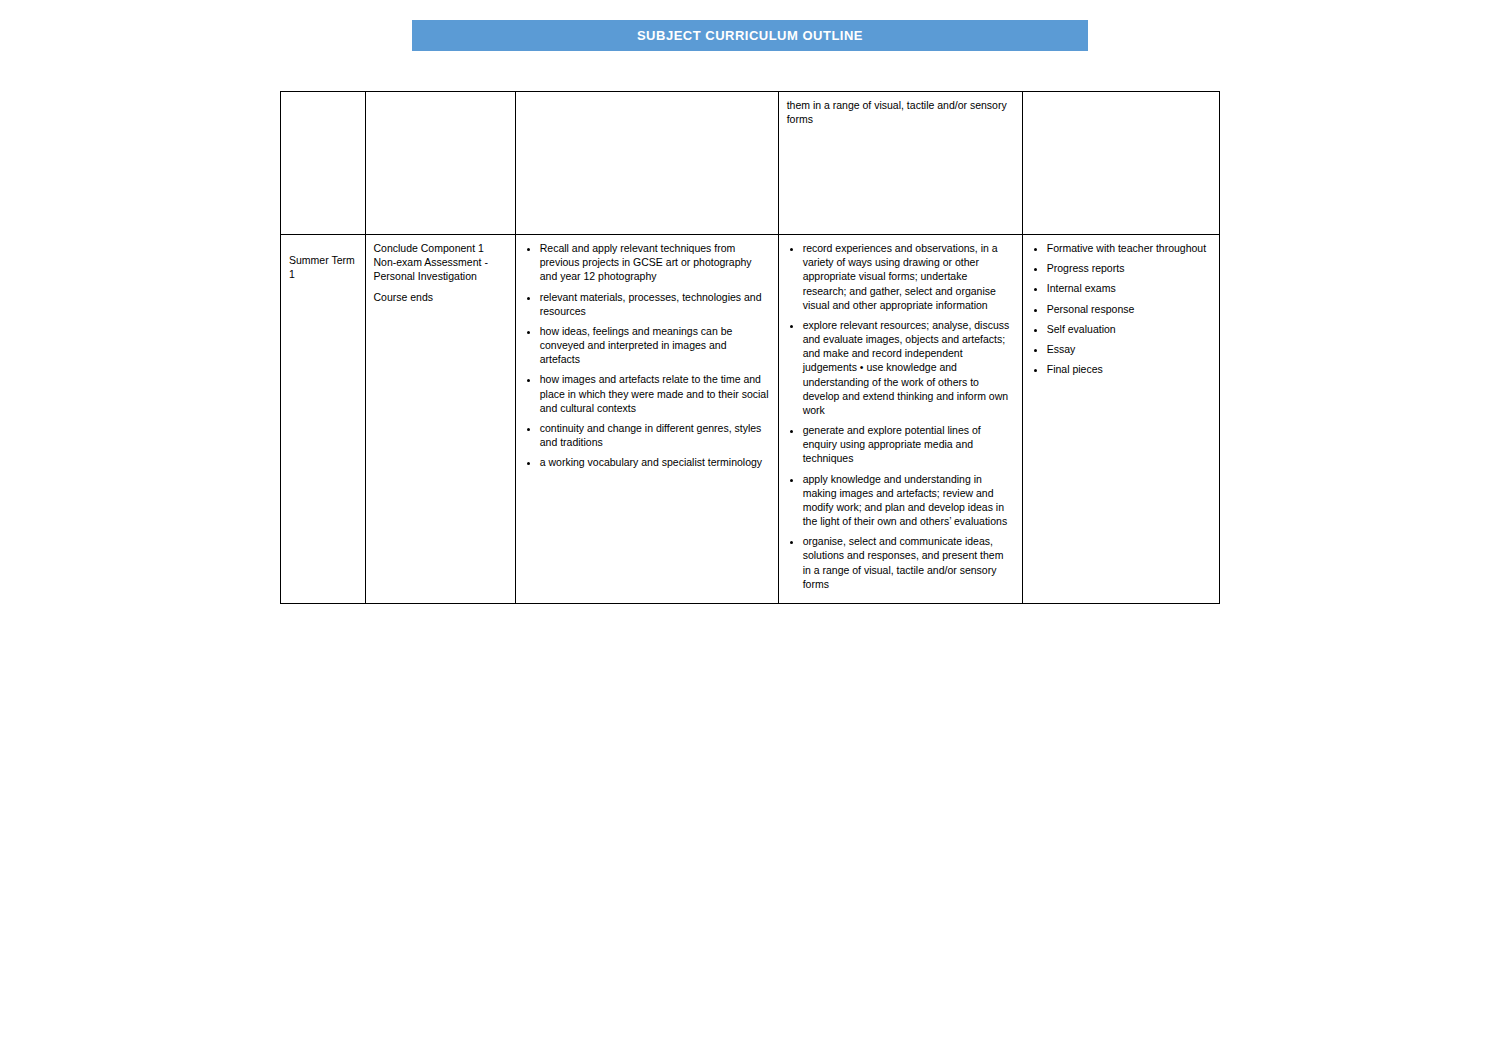SUBJECT CURRICULUM OUTLINE
| | | | them in a range of visual, tactile and/or sensory forms | |
| Summer Term 1 | Conclude Component 1 Non-exam Assessment - Personal Investigation Course ends | Recall and apply relevant techniques from previous projects in GCSE art or photography and year 12 photography relevant materials, processes, technologies and resources how ideas, feelings and meanings can be conveyed and interpreted in images and artefacts how images and artefacts relate to the time and place in which they were made and to their social and cultural contexts continuity and change in different genres, styles and traditions a working vocabulary and specialist terminology | record experiences and observations, in a variety of ways using drawing or other appropriate visual forms; undertake research; and gather, select and organise visual and other appropriate information explore relevant resources; analyse, discuss and evaluate images, objects and artefacts; and make and record independent judgements • use knowledge and understanding of the work of others to develop and extend thinking and inform own work generate and explore potential lines of enquiry using appropriate media and techniques apply knowledge and understanding in making images and artefacts; review and modify work; and plan and develop ideas in the light of their own and others’ evaluations organise, select and communicate ideas, solutions and responses, and present them in a range of visual, tactile and/or sensory forms | Formative with teacher throughout Progress reports Internal exams Personal response Self evaluation Essay Final pieces |